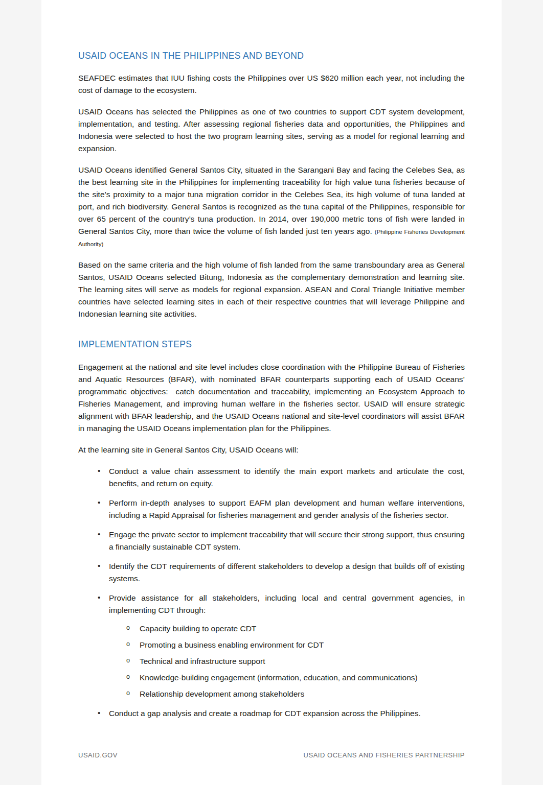USAID OCEANS IN THE PHILIPPINES AND BEYOND
SEAFDEC estimates that IUU fishing costs the Philippines over US $620 million each year, not including the cost of damage to the ecosystem.
USAID Oceans has selected the Philippines as one of two countries to support CDT system development, implementation, and testing. After assessing regional fisheries data and opportunities, the Philippines and Indonesia were selected to host the two program learning sites, serving as a model for regional learning and expansion.
USAID Oceans identified General Santos City, situated in the Sarangani Bay and facing the Celebes Sea, as the best learning site in the Philippines for implementing traceability for high value tuna fisheries because of the site’s proximity to a major tuna migration corridor in the Celebes Sea, its high volume of tuna landed at port, and rich biodiversity. General Santos is recognized as the tuna capital of the Philippines, responsible for over 65 percent of the country’s tuna production. In 2014, over 190,000 metric tons of fish were landed in General Santos City, more than twice the volume of fish landed just ten years ago. (Philippine Fisheries Development Authority)
Based on the same criteria and the high volume of fish landed from the same transboundary area as General Santos, USAID Oceans selected Bitung, Indonesia as the complementary demonstration and learning site. The learning sites will serve as models for regional expansion. ASEAN and Coral Triangle Initiative member countries have selected learning sites in each of their respective countries that will leverage Philippine and Indonesian learning site activities.
IMPLEMENTATION STEPS
Engagement at the national and site level includes close coordination with the Philippine Bureau of Fisheries and Aquatic Resources (BFAR), with nominated BFAR counterparts supporting each of USAID Oceans’ programmatic objectives: catch documentation and traceability, implementing an Ecosystem Approach to Fisheries Management, and improving human welfare in the fisheries sector. USAID will ensure strategic alignment with BFAR leadership, and the USAID Oceans national and site-level coordinators will assist BFAR in managing the USAID Oceans implementation plan for the Philippines.
At the learning site in General Santos City, USAID Oceans will:
Conduct a value chain assessment to identify the main export markets and articulate the cost, benefits, and return on equity.
Perform in-depth analyses to support EAFM plan development and human welfare interventions, including a Rapid Appraisal for fisheries management and gender analysis of the fisheries sector.
Engage the private sector to implement traceability that will secure their strong support, thus ensuring a financially sustainable CDT system.
Identify the CDT requirements of different stakeholders to develop a design that builds off of existing systems.
Provide assistance for all stakeholders, including local and central government agencies, in implementing CDT through:
Capacity building to operate CDT
Promoting a business enabling environment for CDT
Technical and infrastructure support
Knowledge-building engagement (information, education, and communications)
Relationship development among stakeholders
Conduct a gap analysis and create a roadmap for CDT expansion across the Philippines.
USAID.GOV USAID OCEANS AND FISHERIES PARTNERSHIP